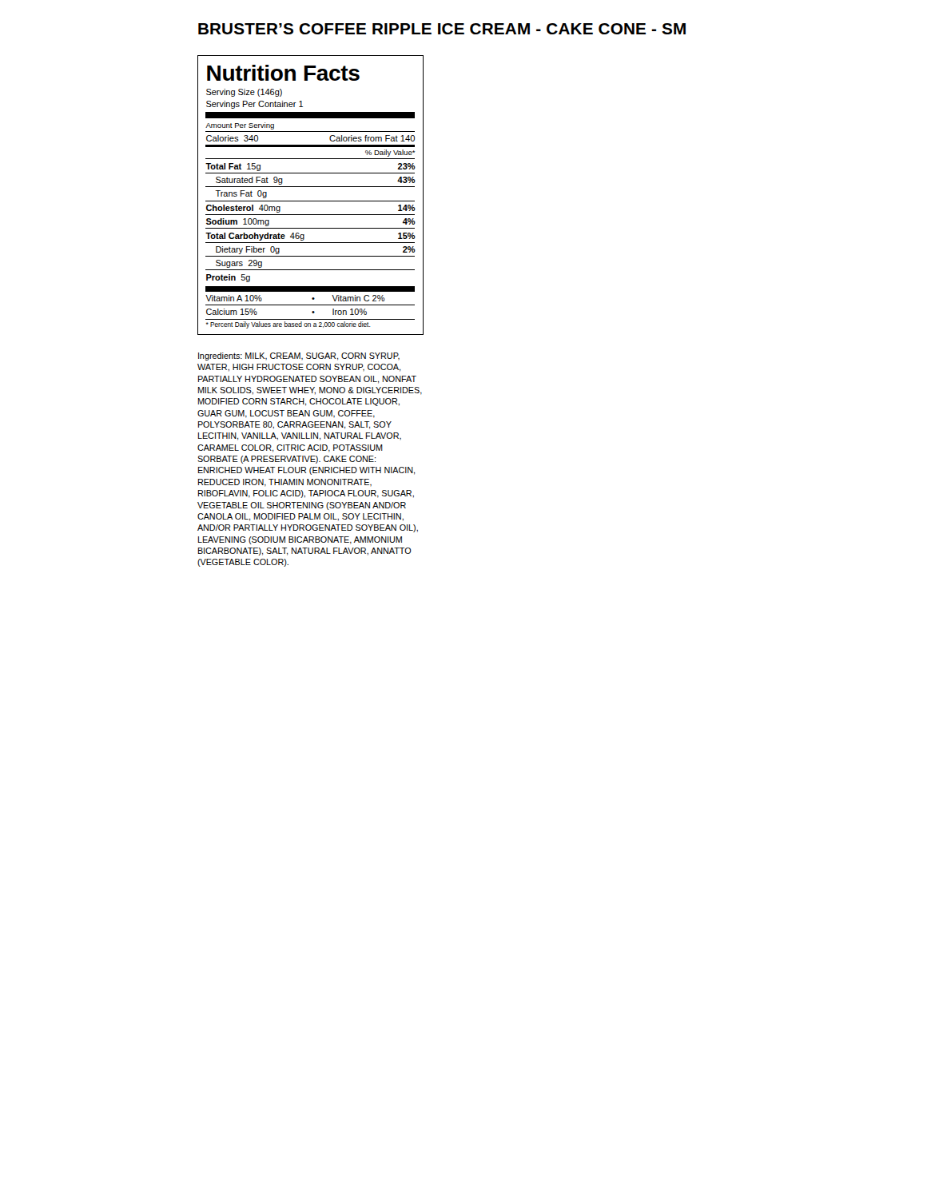BRUSTER’S COFFEE RIPPLE ICE CREAM - CAKE CONE - SM
Nutrition Facts
Serving Size (146g)
Servings Per Container 1
Amount Per Serving
| Calories 340 | Calories from Fat 140 |
% Daily Value*
| Total Fat 15g | 23% |
| Saturated Fat 9g | 43% |
| Trans Fat 0g | |
| Cholesterol 40mg | 14% |
| Sodium 100mg | 4% |
| Total Carbohydrate 46g | 15% |
| Dietary Fiber 0g | 2% |
| Sugars 29g | |
| Protein 5g | |
| Vitamin A 10% | • | Vitamin C 2% |
| Calcium 15% | • | Iron 10% |
* Percent Daily Values are based on a 2,000 calorie diet.
Ingredients: MILK, CREAM, SUGAR, CORN SYRUP, WATER, HIGH FRUCTOSE CORN SYRUP, COCOA, PARTIALLY HYDROGENATED SOYBEAN OIL, NONFAT MILK SOLIDS, SWEET WHEY, MONO & DIGLYCERIDES, MODIFIED CORN STARCH, CHOCOLATE LIQUOR, GUAR GUM, LOCUST BEAN GUM, COFFEE, POLYSORBATE 80, CARRAGEENAN, SALT, SOY LECITHIN, VANILLA, VANILLIN, NATURAL FLAVOR, CARAMEL COLOR, CITRIC ACID, POTASSIUM SORBATE (A PRESERVATIVE). CAKE CONE: ENRICHED WHEAT FLOUR (ENRICHED WITH NIACIN, REDUCED IRON, THIAMIN MONONITRATE, RIBOFLAVIN, FOLIC ACID), TAPIOCA FLOUR, SUGAR, VEGETABLE OIL SHORTENING (SOYBEAN AND/OR CANOLA OIL, MODIFIED PALM OIL, SOY LECITHIN, AND/OR PARTIALLY HYDROGENATED SOYBEAN OIL), LEAVENING (SODIUM BICARBONATE, AMMONIUM BICARBONATE), SALT, NATURAL FLAVOR, ANNATTO (VEGETABLE COLOR).